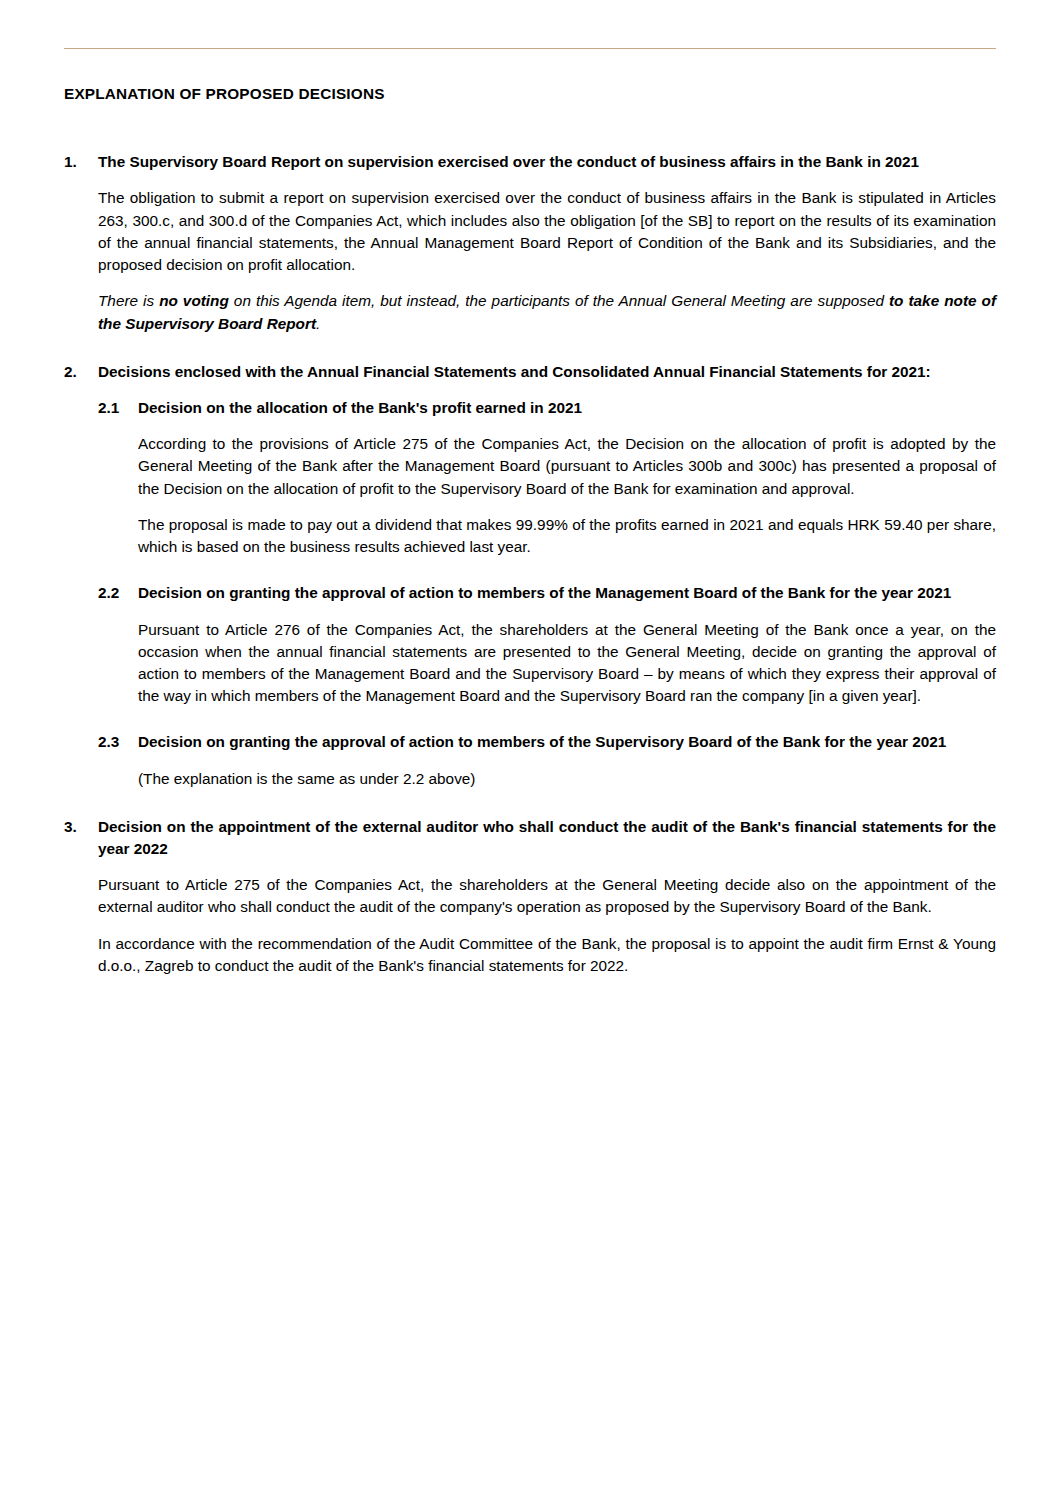EXPLANATION OF PROPOSED DECISIONS
The Supervisory Board Report on supervision exercised over the conduct of business affairs in the Bank in 2021
The obligation to submit a report on supervision exercised over the conduct of business affairs in the Bank is stipulated in Articles 263, 300.c, and 300.d of the Companies Act, which includes also the obligation [of the SB] to report on the results of its examination of the annual financial statements, the Annual Management Board Report of Condition of the Bank and its Subsidiaries, and the proposed decision on profit allocation.
There is no voting on this Agenda item, but instead, the participants of the Annual General Meeting are supposed to take note of the Supervisory Board Report.
Decisions enclosed with the Annual Financial Statements and Consolidated Annual Financial Statements for 2021:
2.1
Decision on the allocation of the Bank's profit earned in 2021
According to the provisions of Article 275 of the Companies Act, the Decision on the allocation of profit is adopted by the General Meeting of the Bank after the Management Board (pursuant to Articles 300b and 300c) has presented a proposal of the Decision on the allocation of profit to the Supervisory Board of the Bank for examination and approval.
The proposal is made to pay out a dividend that makes 99.99% of the profits earned in 2021 and equals HRK 59.40 per share, which is based on the business results achieved last year.
2.2
Decision on granting the approval of action to members of the Management Board of the Bank for the year 2021
Pursuant to Article 276 of the Companies Act, the shareholders at the General Meeting of the Bank once a year, on the occasion when the annual financial statements are presented to the General Meeting, decide on granting the approval of action to members of the Management Board and the Supervisory Board – by means of which they express their approval of the way in which members of the Management Board and the Supervisory Board ran the company [in a given year].
2.3
Decision on granting the approval of action to members of the Supervisory Board of the Bank for the year 2021
(The explanation is the same as under 2.2 above)
Decision on the appointment of the external auditor who shall conduct the audit of the Bank's financial statements for the year 2022
Pursuant to Article 275 of the Companies Act, the shareholders at the General Meeting decide also on the appointment of the external auditor who shall conduct the audit of the company's operation as proposed by the Supervisory Board of the Bank.
In accordance with the recommendation of the Audit Committee of the Bank, the proposal is to appoint the audit firm Ernst & Young d.o.o., Zagreb to conduct the audit of the Bank's financial statements for 2022.